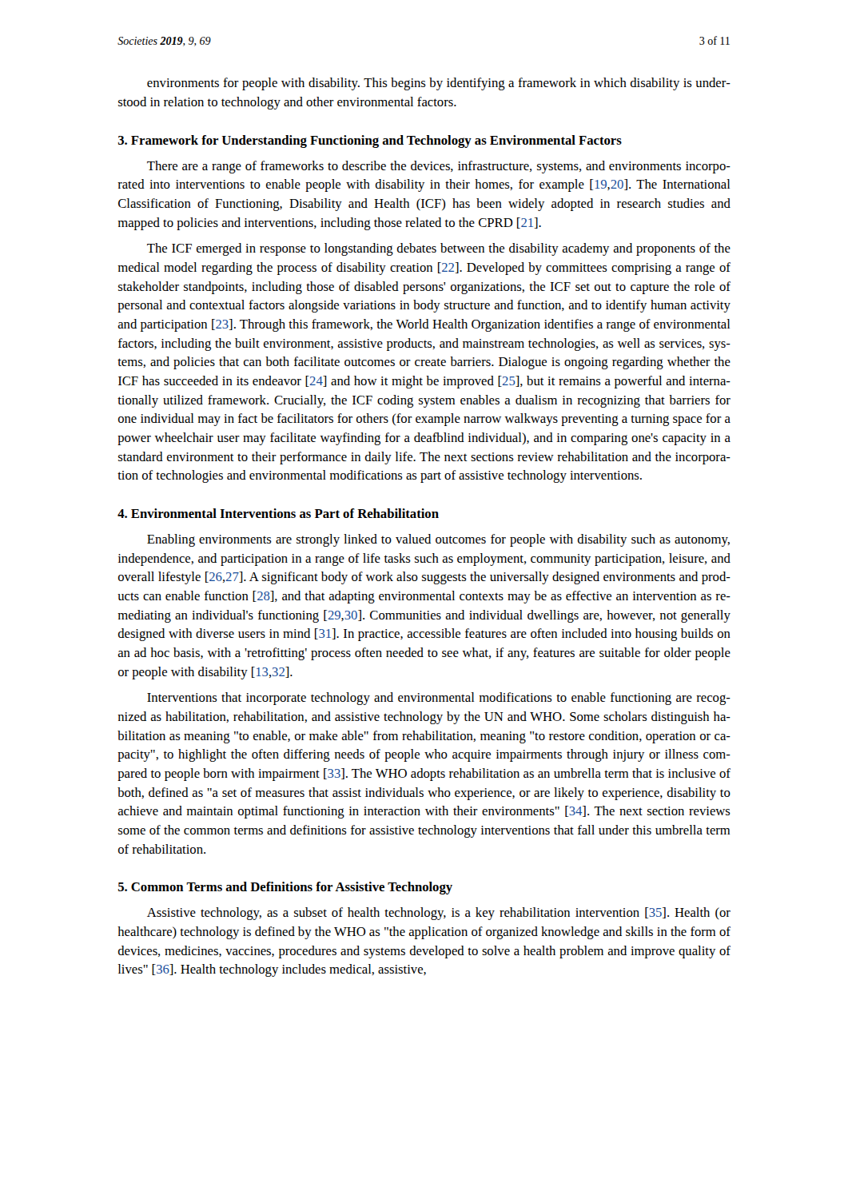Societies 2019, 9, 69 3 of 11
environments for people with disability. This begins by identifying a framework in which disability is understood in relation to technology and other environmental factors.
3. Framework for Understanding Functioning and Technology as Environmental Factors
There are a range of frameworks to describe the devices, infrastructure, systems, and environments incorporated into interventions to enable people with disability in their homes, for example [19,20]. The International Classification of Functioning, Disability and Health (ICF) has been widely adopted in research studies and mapped to policies and interventions, including those related to the CPRD [21].
The ICF emerged in response to longstanding debates between the disability academy and proponents of the medical model regarding the process of disability creation [22]. Developed by committees comprising a range of stakeholder standpoints, including those of disabled persons' organizations, the ICF set out to capture the role of personal and contextual factors alongside variations in body structure and function, and to identify human activity and participation [23]. Through this framework, the World Health Organization identifies a range of environmental factors, including the built environment, assistive products, and mainstream technologies, as well as services, systems, and policies that can both facilitate outcomes or create barriers. Dialogue is ongoing regarding whether the ICF has succeeded in its endeavor [24] and how it might be improved [25], but it remains a powerful and internationally utilized framework. Crucially, the ICF coding system enables a dualism in recognizing that barriers for one individual may in fact be facilitators for others (for example narrow walkways preventing a turning space for a power wheelchair user may facilitate wayfinding for a deafblind individual), and in comparing one's capacity in a standard environment to their performance in daily life. The next sections review rehabilitation and the incorporation of technologies and environmental modifications as part of assistive technology interventions.
4. Environmental Interventions as Part of Rehabilitation
Enabling environments are strongly linked to valued outcomes for people with disability such as autonomy, independence, and participation in a range of life tasks such as employment, community participation, leisure, and overall lifestyle [26,27]. A significant body of work also suggests the universally designed environments and products can enable function [28], and that adapting environmental contexts may be as effective an intervention as remediating an individual's functioning [29,30]. Communities and individual dwellings are, however, not generally designed with diverse users in mind [31]. In practice, accessible features are often included into housing builds on an ad hoc basis, with a 'retrofitting' process often needed to see what, if any, features are suitable for older people or people with disability [13,32].
Interventions that incorporate technology and environmental modifications to enable functioning are recognized as habilitation, rehabilitation, and assistive technology by the UN and WHO. Some scholars distinguish habilitation as meaning "to enable, or make able" from rehabilitation, meaning "to restore condition, operation or capacity", to highlight the often differing needs of people who acquire impairments through injury or illness compared to people born with impairment [33]. The WHO adopts rehabilitation as an umbrella term that is inclusive of both, defined as "a set of measures that assist individuals who experience, or are likely to experience, disability to achieve and maintain optimal functioning in interaction with their environments" [34]. The next section reviews some of the common terms and definitions for assistive technology interventions that fall under this umbrella term of rehabilitation.
5. Common Terms and Definitions for Assistive Technology
Assistive technology, as a subset of health technology, is a key rehabilitation intervention [35]. Health (or healthcare) technology is defined by the WHO as "the application of organized knowledge and skills in the form of devices, medicines, vaccines, procedures and systems developed to solve a health problem and improve quality of lives" [36]. Health technology includes medical, assistive,